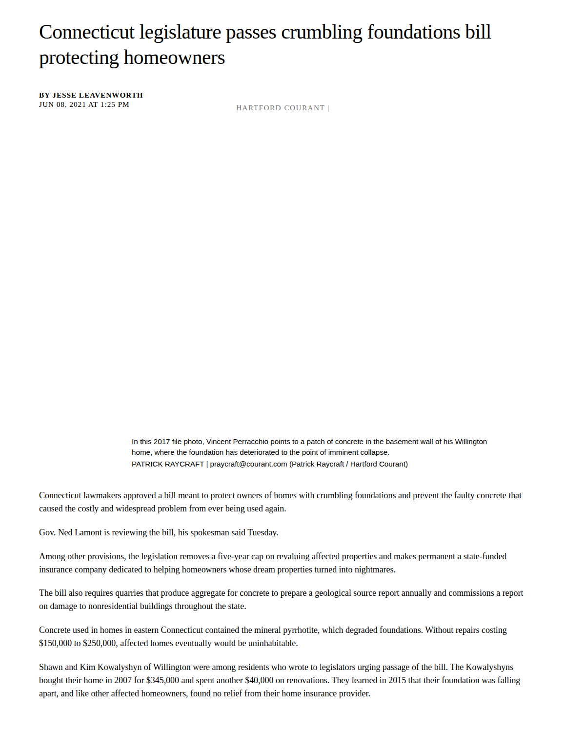Connecticut legislature passes crumbling foundations bill protecting homeowners
By Jesse Leavenworth
HARTFORD COURANT |
JUN 08, 2021 AT 1:25 PM
In this 2017 file photo, Vincent Perracchio points to a patch of concrete in the basement wall of his Willington home, where the foundation has deteriorated to the point of imminent collapse. PATRICK RAYCRAFT | praycraft@courant.com (Patrick Raycraft / Hartford Courant)
Connecticut lawmakers approved a bill meant to protect owners of homes with crumbling foundations and prevent the faulty concrete that caused the costly and widespread problem from ever being used again.
Gov. Ned Lamont is reviewing the bill, his spokesman said Tuesday.
Among other provisions, the legislation removes a five-year cap on revaluing affected properties and makes permanent a state-funded insurance company dedicated to helping homeowners whose dream properties turned into nightmares.
The bill also requires quarries that produce aggregate for concrete to prepare a geological source report annually and commissions a report on damage to nonresidential buildings throughout the state.
Concrete used in homes in eastern Connecticut contained the mineral pyrrhotite, which degraded foundations. Without repairs costing $150,000 to $250,000, affected homes eventually would be uninhabitable.
Shawn and Kim Kowalyshyn of Willington were among residents who wrote to legislators urging passage of the bill. The Kowalyshyns bought their home in 2007 for $345,000 and spent another $40,000 on renovations. They learned in 2015 that their foundation was falling apart, and like other affected homeowners, found no relief from their home insurance provider.